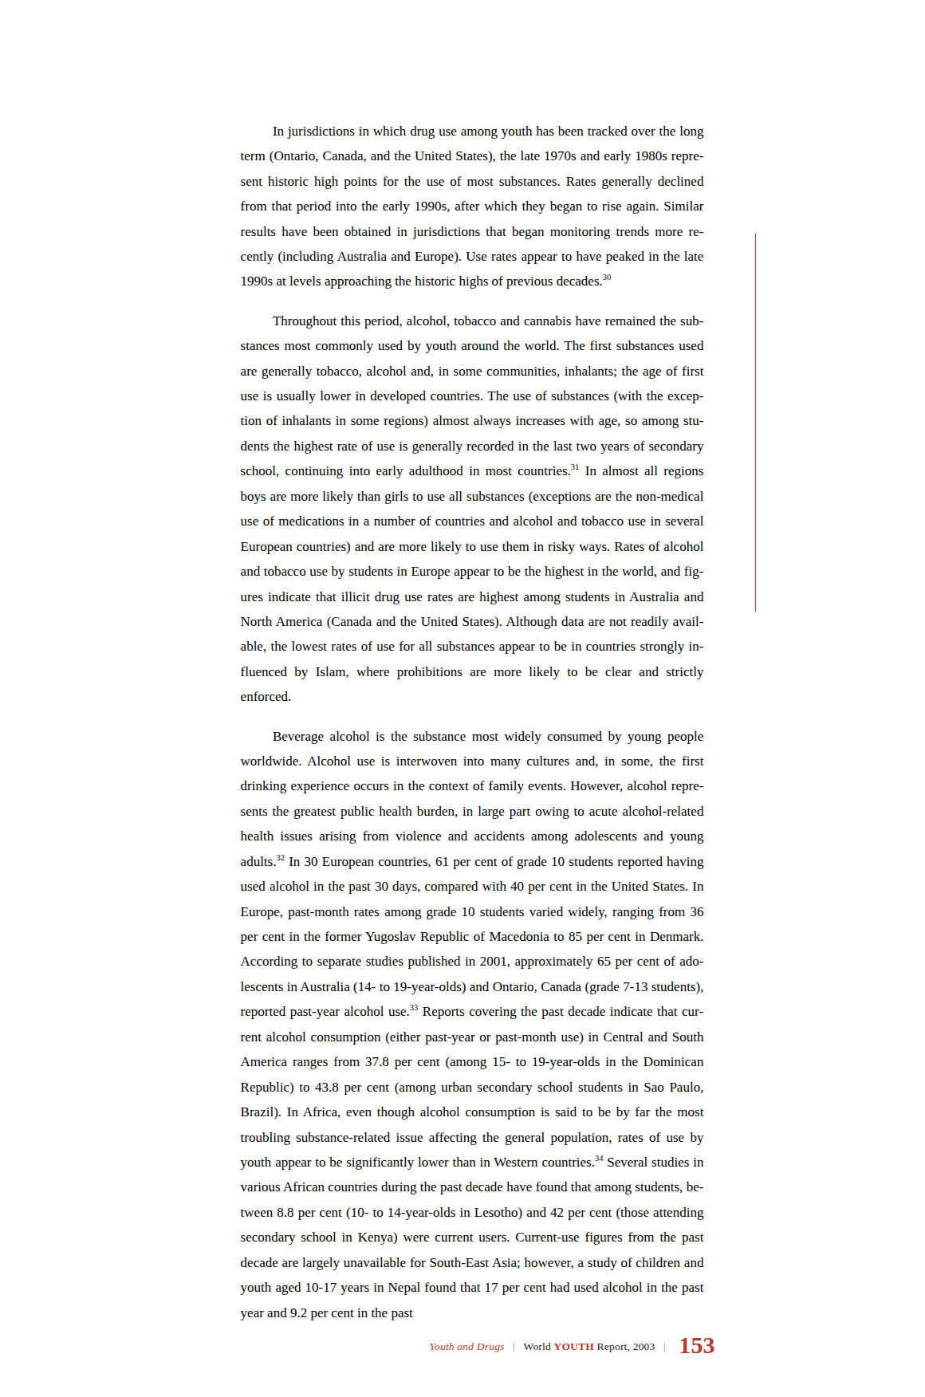In jurisdictions in which drug use among youth has been tracked over the long term (Ontario, Canada, and the United States), the late 1970s and early 1980s represent historic high points for the use of most substances. Rates generally declined from that period into the early 1990s, after which they began to rise again. Similar results have been obtained in jurisdictions that began monitoring trends more recently (including Australia and Europe). Use rates appear to have peaked in the late 1990s at levels approaching the historic highs of previous decades.30
Throughout this period, alcohol, tobacco and cannabis have remained the substances most commonly used by youth around the world. The first substances used are generally tobacco, alcohol and, in some communities, inhalants; the age of first use is usually lower in developed countries. The use of substances (with the exception of inhalants in some regions) almost always increases with age, so among students the highest rate of use is generally recorded in the last two years of secondary school, continuing into early adulthood in most countries.31 In almost all regions boys are more likely than girls to use all substances (exceptions are the non-medical use of medications in a number of countries and alcohol and tobacco use in several European countries) and are more likely to use them in risky ways. Rates of alcohol and tobacco use by students in Europe appear to be the highest in the world, and figures indicate that illicit drug use rates are highest among students in Australia and North America (Canada and the United States). Although data are not readily available, the lowest rates of use for all substances appear to be in countries strongly influenced by Islam, where prohibitions are more likely to be clear and strictly enforced.
Beverage alcohol is the substance most widely consumed by young people worldwide. Alcohol use is interwoven into many cultures and, in some, the first drinking experience occurs in the context of family events. However, alcohol represents the greatest public health burden, in large part owing to acute alcohol-related health issues arising from violence and accidents among adolescents and young adults.32 In 30 European countries, 61 per cent of grade 10 students reported having used alcohol in the past 30 days, compared with 40 per cent in the United States. In Europe, past-month rates among grade 10 students varied widely, ranging from 36 per cent in the former Yugoslav Republic of Macedonia to 85 per cent in Denmark. According to separate studies published in 2001, approximately 65 per cent of adolescents in Australia (14- to 19-year-olds) and Ontario, Canada (grade 7-13 students), reported past-year alcohol use.33 Reports covering the past decade indicate that current alcohol consumption (either past-year or past-month use) in Central and South America ranges from 37.8 per cent (among 15- to 19-year-olds in the Dominican Republic) to 43.8 per cent (among urban secondary school students in Sao Paulo, Brazil). In Africa, even though alcohol consumption is said to be by far the most troubling substance-related issue affecting the general population, rates of use by youth appear to be significantly lower than in Western countries.34 Several studies in various African countries during the past decade have found that among students, between 8.8 per cent (10- to 14-year-olds in Lesotho) and 42 per cent (those attending secondary school in Kenya) were current users. Current-use figures from the past decade are largely unavailable for South-East Asia; however, a study of children and youth aged 10-17 years in Nepal found that 17 per cent had used alcohol in the past year and 9.2 per cent in the past
Youth and Drugs | World YOUTH Report, 2003 | 153